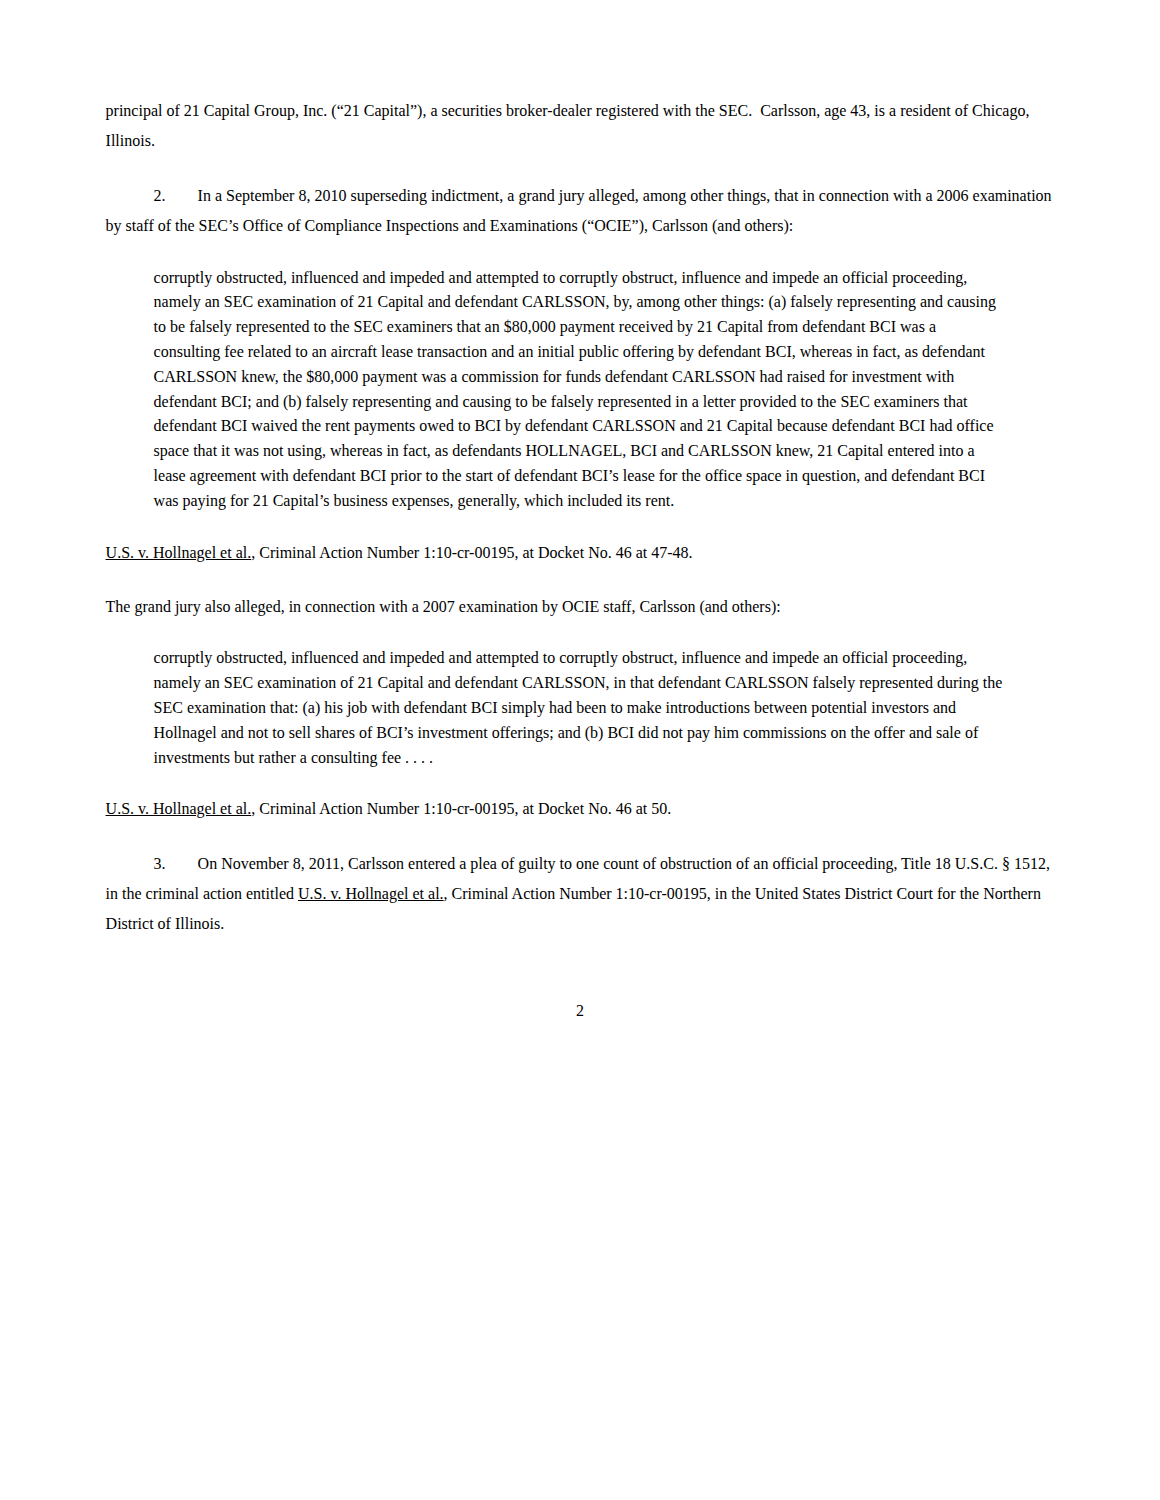principal of 21 Capital Group, Inc. (“21 Capital”), a securities broker-dealer registered with the SEC. Carlsson, age 43, is a resident of Chicago, Illinois.
2.  In a September 8, 2010 superseding indictment, a grand jury alleged, among other things, that in connection with a 2006 examination by staff of the SEC’s Office of Compliance Inspections and Examinations (“OCIE”), Carlsson (and others):
corruptly obstructed, influenced and impeded and attempted to corruptly obstruct, influence and impede an official proceeding, namely an SEC examination of 21 Capital and defendant CARLSSON, by, among other things: (a) falsely representing and causing to be falsely represented to the SEC examiners that an $80,000 payment received by 21 Capital from defendant BCI was a consulting fee related to an aircraft lease transaction and an initial public offering by defendant BCI, whereas in fact, as defendant CARLSSON knew, the $80,000 payment was a commission for funds defendant CARLSSON had raised for investment with defendant BCI; and (b) falsely representing and causing to be falsely represented in a letter provided to the SEC examiners that defendant BCI waived the rent payments owed to BCI by defendant CARLSSON and 21 Capital because defendant BCI had office space that it was not using, whereas in fact, as defendants HOLLNAGEL, BCI and CARLSSON knew, 21 Capital entered into a lease agreement with defendant BCI prior to the start of defendant BCI’s lease for the office space in question, and defendant BCI was paying for 21 Capital’s business expenses, generally, which included its rent.
U.S. v. Hollnagel et al., Criminal Action Number 1:10-cr-00195, at Docket No. 46 at 47-48.
The grand jury also alleged, in connection with a 2007 examination by OCIE staff, Carlsson (and others):
corruptly obstructed, influenced and impeded and attempted to corruptly obstruct, influence and impede an official proceeding, namely an SEC examination of 21 Capital and defendant CARLSSON, in that defendant CARLSSON falsely represented during the SEC examination that: (a) his job with defendant BCI simply had been to make introductions between potential investors and Hollnagel and not to sell shares of BCI’s investment offerings; and (b) BCI did not pay him commissions on the offer and sale of investments but rather a consulting fee . . . .
U.S. v. Hollnagel et al., Criminal Action Number 1:10-cr-00195, at Docket No. 46 at 50.
3.  On November 8, 2011, Carlsson entered a plea of guilty to one count of obstruction of an official proceeding, Title 18 U.S.C. § 1512, in the criminal action entitled U.S. v. Hollnagel et al., Criminal Action Number 1:10-cr-00195, in the United States District Court for the Northern District of Illinois.
2